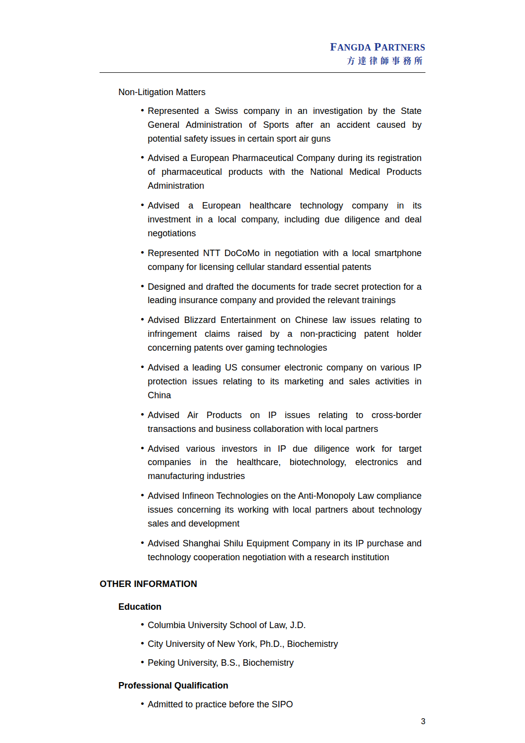FANGDA PARTNERS
方達律師事務所
Non-Litigation Matters
Represented a Swiss company in an investigation by the State General Administration of Sports after an accident caused by potential safety issues in certain sport air guns
Advised a European Pharmaceutical Company during its registration of pharmaceutical products with the National Medical Products Administration
Advised a European healthcare technology company in its investment in a local company, including due diligence and deal negotiations
Represented NTT DoCoMo in negotiation with a local smartphone company for licensing cellular standard essential patents
Designed and drafted the documents for trade secret protection for a leading insurance company and provided the relevant trainings
Advised Blizzard Entertainment on Chinese law issues relating to infringement claims raised by a non-practicing patent holder concerning patents over gaming technologies
Advised a leading US consumer electronic company on various IP protection issues relating to its marketing and sales activities in China
Advised Air Products on IP issues relating to cross-border transactions and business collaboration with local partners
Advised various investors in IP due diligence work for target companies in the healthcare, biotechnology, electronics and manufacturing industries
Advised Infineon Technologies on the Anti-Monopoly Law compliance issues concerning its working with local partners about technology sales and development
Advised Shanghai Shilu Equipment Company in its IP purchase and technology cooperation negotiation with a research institution
OTHER INFORMATION
Education
Columbia University School of Law, J.D.
City University of New York, Ph.D., Biochemistry
Peking University, B.S., Biochemistry
Professional Qualification
Admitted to practice before the SIPO
3